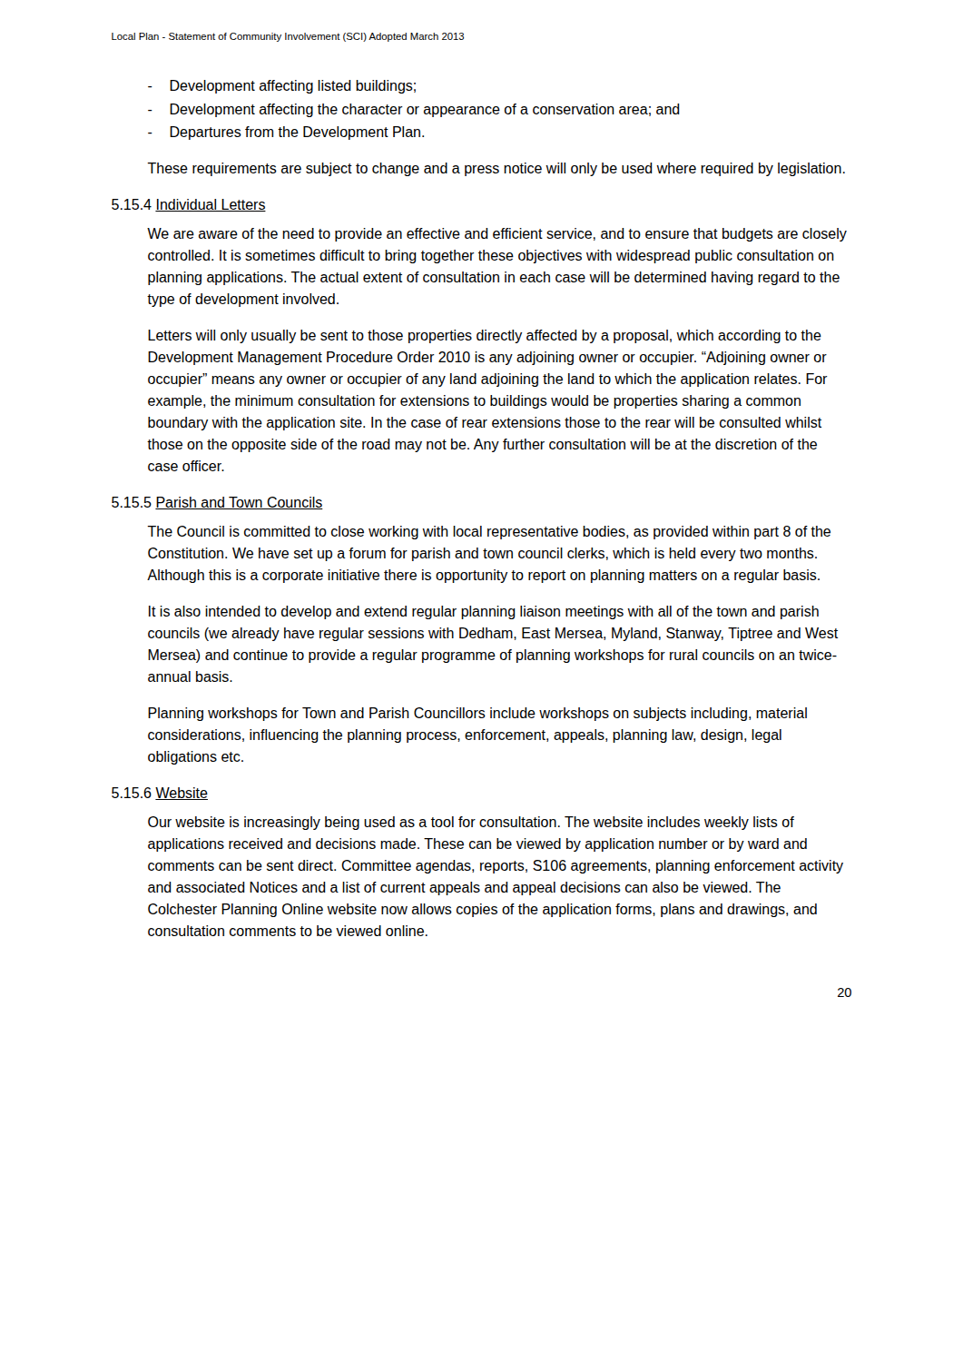Local Plan - Statement of Community Involvement (SCI) Adopted March 2013
Development affecting listed buildings;
Development affecting the character or appearance of a conservation area; and
Departures from the Development Plan.
These requirements are subject to change and a press notice will only be used where required by legislation.
5.15.4 Individual Letters
We are aware of the need to provide an effective and efficient service, and to ensure that budgets are closely controlled. It is sometimes difficult to bring together these objectives with widespread public consultation on planning applications. The actual extent of consultation in each case will be determined having regard to the type of development involved.
Letters will only usually be sent to those properties directly affected by a proposal, which according to the Development Management Procedure Order 2010 is any adjoining owner or occupier. “Adjoining owner or occupier” means any owner or occupier of any land adjoining the land to which the application relates. For example, the minimum consultation for extensions to buildings would be properties sharing a common boundary with the application site. In the case of rear extensions those to the rear will be consulted whilst those on the opposite side of the road may not be. Any further consultation will be at the discretion of the case officer.
5.15.5 Parish and Town Councils
The Council is committed to close working with local representative bodies, as provided within part 8 of the Constitution. We have set up a forum for parish and town council clerks, which is held every two months. Although this is a corporate initiative there is opportunity to report on planning matters on a regular basis.
It is also intended to develop and extend regular planning liaison meetings with all of the town and parish councils (we already have regular sessions with Dedham, East Mersea, Myland, Stanway, Tiptree and West Mersea) and continue to provide a regular programme of planning workshops for rural councils on an twice-annual basis.
Planning workshops for Town and Parish Councillors include workshops on subjects including, material considerations, influencing the planning process, enforcement, appeals, planning law, design, legal obligations etc.
5.15.6 Website
Our website is increasingly being used as a tool for consultation. The website includes weekly lists of applications received and decisions made. These can be viewed by application number or by ward and comments can be sent direct. Committee agendas, reports, S106 agreements, planning enforcement activity and associated Notices and a list of current appeals and appeal decisions can also be viewed. The Colchester Planning Online website now allows copies of the application forms, plans and drawings, and consultation comments to be viewed online.
20